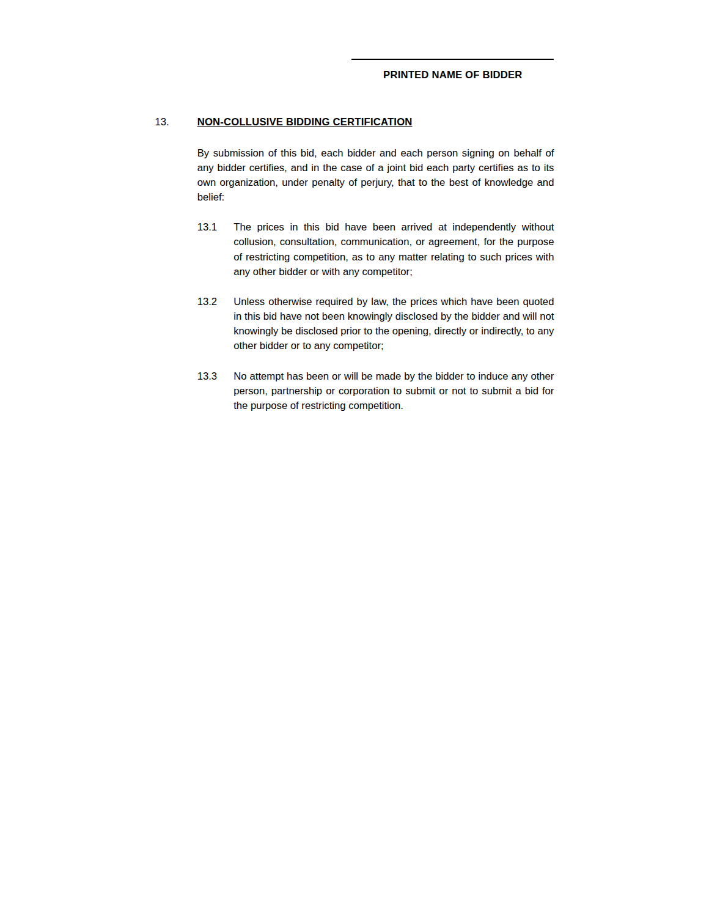PRINTED NAME OF BIDDER
13.
NON-COLLUSIVE BIDDING CERTIFICATION
By submission of this bid, each bidder and each person signing on behalf of any bidder certifies, and in the case of a joint bid each party certifies as to its own organization, under penalty of perjury, that to the best of knowledge and belief:
13.1
The prices in this bid have been arrived at independently without collusion, consultation, communication, or agreement, for the purpose of restricting competition, as to any matter relating to such prices with any other bidder or with any competitor;
13.2
Unless otherwise required by law, the prices which have been quoted in this bid have not been knowingly disclosed by the bidder and will not knowingly be disclosed prior to the opening, directly or indirectly, to any other bidder or to any competitor;
13.3
No attempt has been or will be made by the bidder to induce any other person, partnership or corporation to submit or not to submit a bid for the purpose of restricting competition.